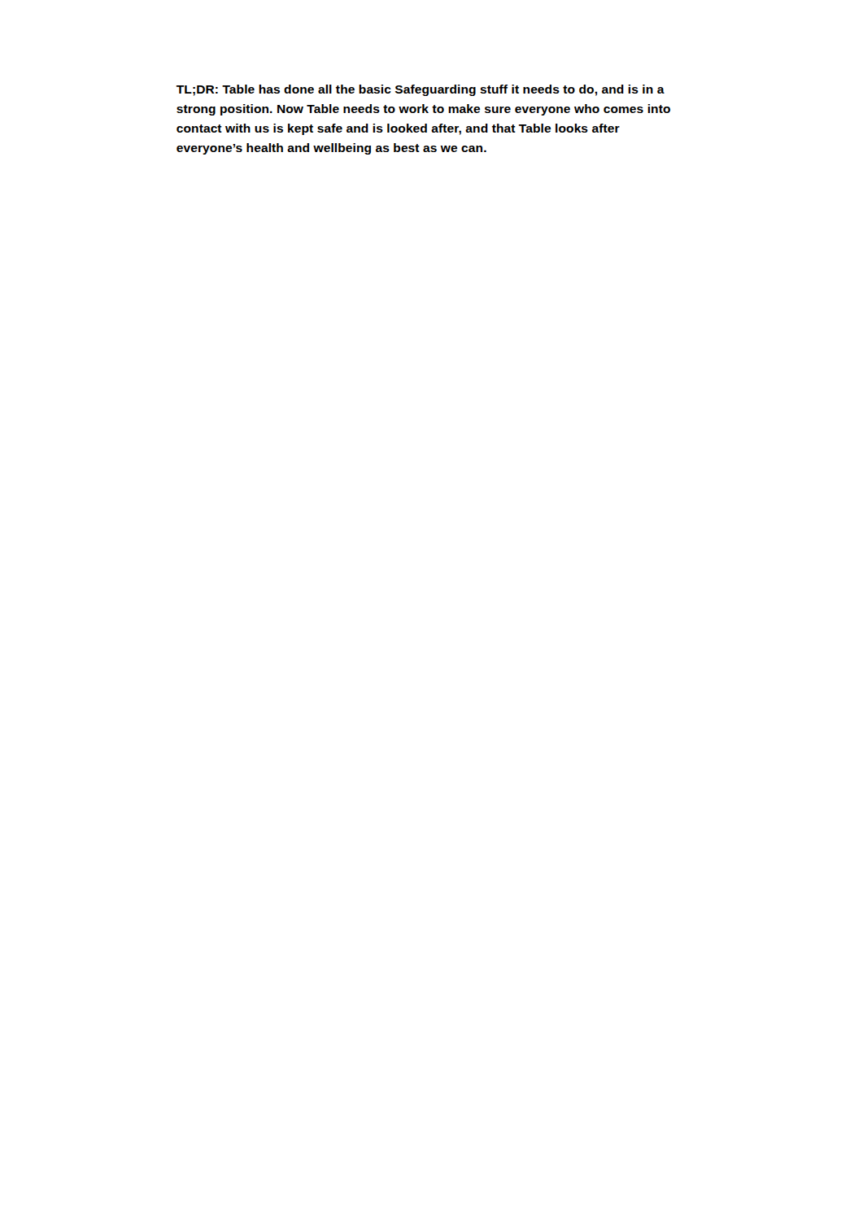TL;DR: Table has done all the basic Safeguarding stuff it needs to do, and is in a strong position. Now Table needs to work to make sure everyone who comes into contact with us is kept safe and is looked after, and that Table looks after everyone’s health and wellbeing as best as we can.